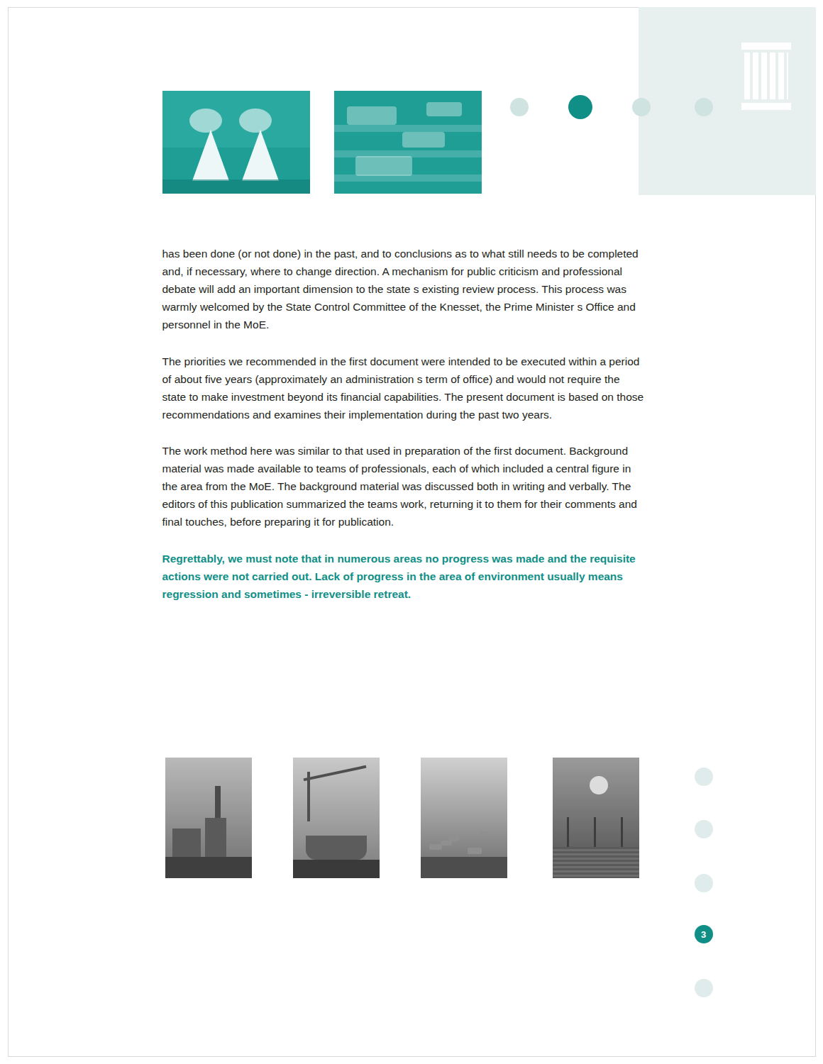has been done (or not done) in the past, and to conclusions as to what still needs to be completed and, if necessary, where to change direction. A mechanism for public criticism and professional debate will add an important dimension to the state s existing review process. This process was warmly welcomed by the State Control Committee of the Knesset, the Prime Minister s Office and personnel in the MoE.
The priorities we recommended in the first document were intended to be executed within a period of about five years (approximately an administration s term of office) and would not require the state to make investment beyond its financial capabilities. The present document is based on those recommendations and examines their implementation during the past two years.
The work method here was similar to that used in preparation of the first document. Background material was made available to teams of professionals, each of which included a central figure in the area from the MoE. The background material was discussed both in writing and verbally. The editors of this publication summarized the teams work, returning it to them for their comments and final touches, before preparing it for publication.
Regrettably, we must note that in numerous areas no progress was made and the requisite actions were not carried out. Lack of progress in the area of environment usually means regression and sometimes - irreversible retreat.
3